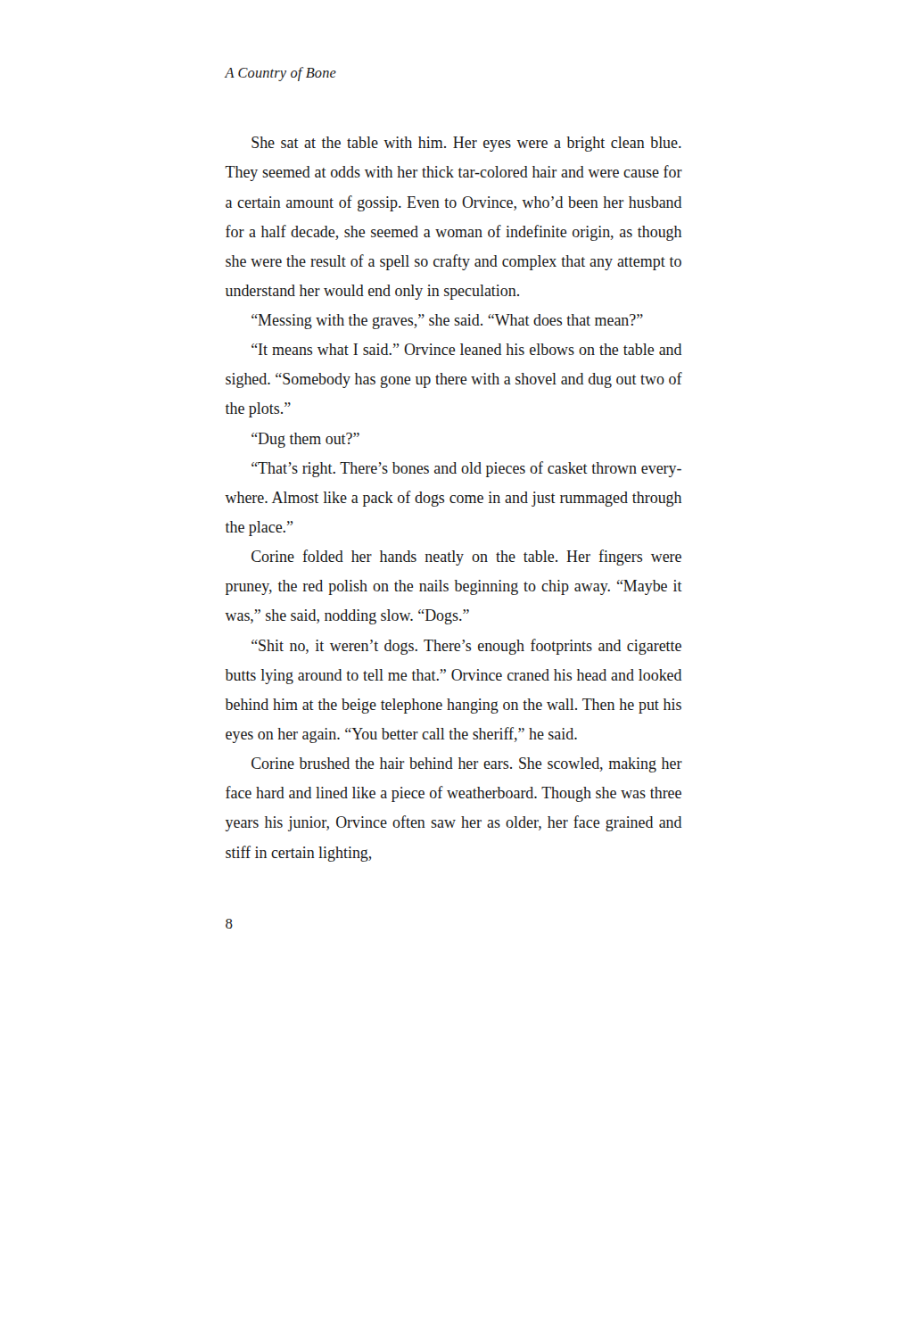A Country of Bone
She sat at the table with him. Her eyes were a bright clean blue. They seemed at odds with her thick tar-colored hair and were cause for a certain amount of gossip. Even to Orvince, who’d been her husband for a half decade, she seemed a woman of indefinite origin, as though she were the result of a spell so crafty and complex that any attempt to understand her would end only in speculation.
“Messing with the graves,” she said. “What does that mean?”
“It means what I said.” Orvince leaned his elbows on the table and sighed. “Somebody has gone up there with a shovel and dug out two of the plots.”
“Dug them out?”
“That’s right. There’s bones and old pieces of casket thrown everywhere. Almost like a pack of dogs come in and just rummaged through the place.”
Corine folded her hands neatly on the table. Her fingers were pruney, the red polish on the nails beginning to chip away. “Maybe it was,” she said, nodding slow. “Dogs.”
“Shit no, it weren’t dogs. There’s enough footprints and cigarette butts lying around to tell me that.” Orvince craned his head and looked behind him at the beige telephone hanging on the wall. Then he put his eyes on her again. “You better call the sheriff,” he said.
Corine brushed the hair behind her ears. She scowled, making her face hard and lined like a piece of weatherboard. Though she was three years his junior, Orvince often saw her as older, her face grained and stiff in certain lighting,
8